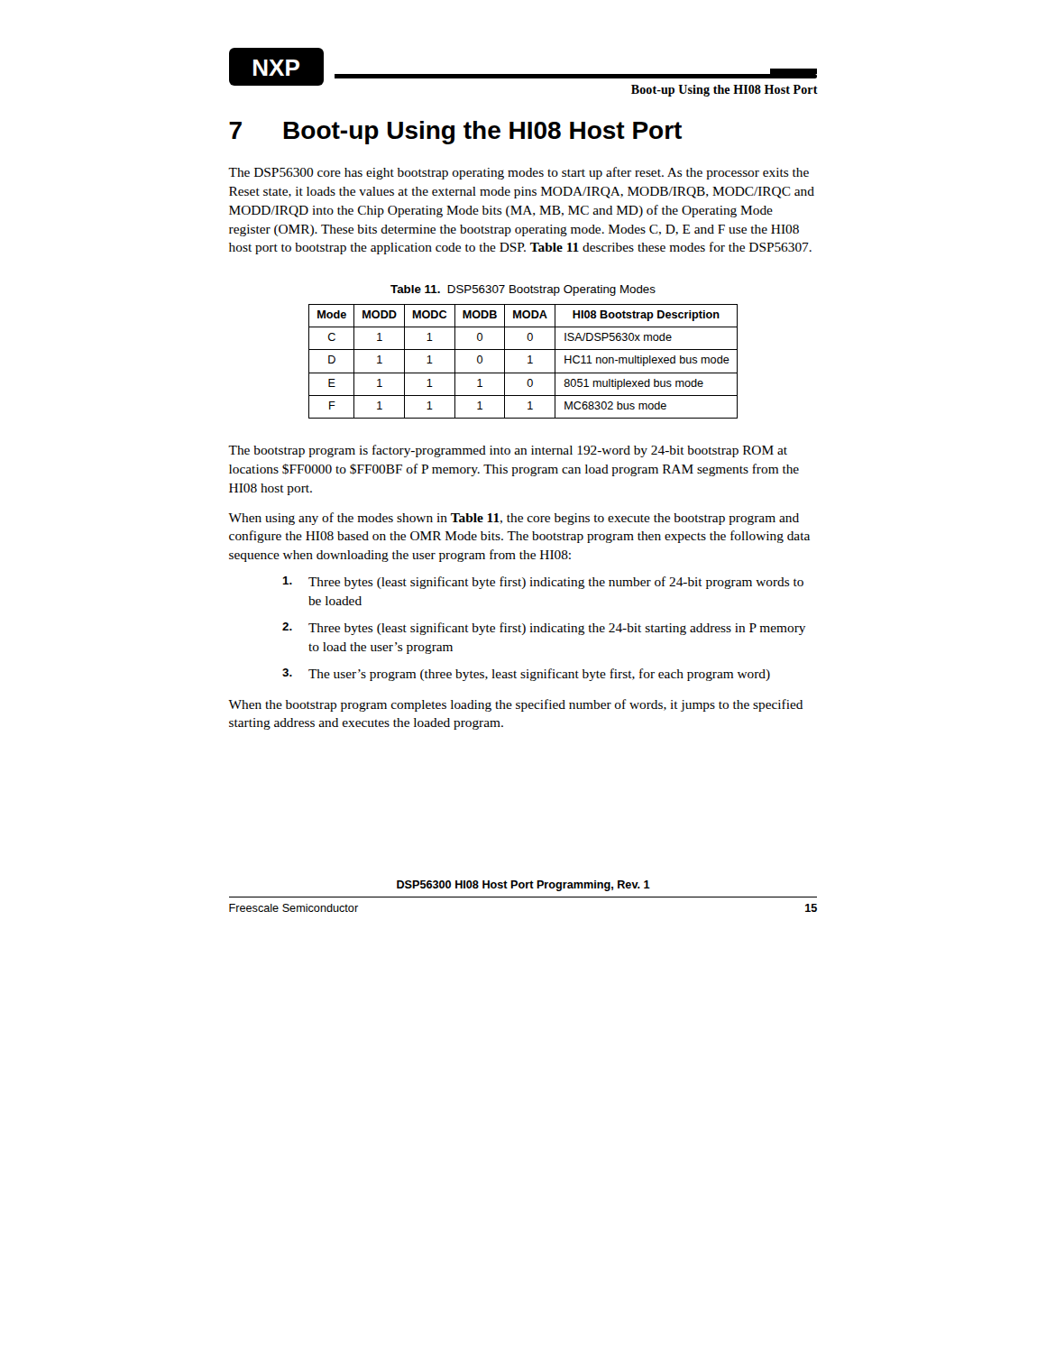NXP
Boot-up Using the HI08 Host Port
7 Boot-up Using the HI08 Host Port
The DSP56300 core has eight bootstrap operating modes to start up after reset. As the processor exits the Reset state, it loads the values at the external mode pins MODA/IRQA, MODB/IRQB, MODC/IRQC and MODD/IRQD into the Chip Operating Mode bits (MA, MB, MC and MD) of the Operating Mode register (OMR). These bits determine the bootstrap operating mode. Modes C, D, E and F use the HI08 host port to bootstrap the application code to the DSP. Table 11 describes these modes for the DSP56307.
Table 11. DSP56307 Bootstrap Operating Modes
| Mode | MODD | MODC | MODB | MODA | HI08 Bootstrap Description |
| --- | --- | --- | --- | --- | --- |
| C | 1 | 1 | 0 | 0 | ISA/DSP5630x mode |
| D | 1 | 1 | 0 | 1 | HC11 non-multiplexed bus mode |
| E | 1 | 1 | 1 | 0 | 8051 multiplexed bus mode |
| F | 1 | 1 | 1 | 1 | MC68302 bus mode |
The bootstrap program is factory-programmed into an internal 192-word by 24-bit bootstrap ROM at locations $FF0000 to $FF00BF of P memory. This program can load program RAM segments from the HI08 host port.
When using any of the modes shown in Table 11, the core begins to execute the bootstrap program and configure the HI08 based on the OMR Mode bits. The bootstrap program then expects the following data sequence when downloading the user program from the HI08:
Three bytes (least significant byte first) indicating the number of 24-bit program words to be loaded
Three bytes (least significant byte first) indicating the 24-bit starting address in P memory to load the user’s program
The user’s program (three bytes, least significant byte first, for each program word)
When the bootstrap program completes loading the specified number of words, it jumps to the specified starting address and executes the loaded program.
DSP56300 HI08 Host Port Programming, Rev. 1
Freescale Semiconductor
15